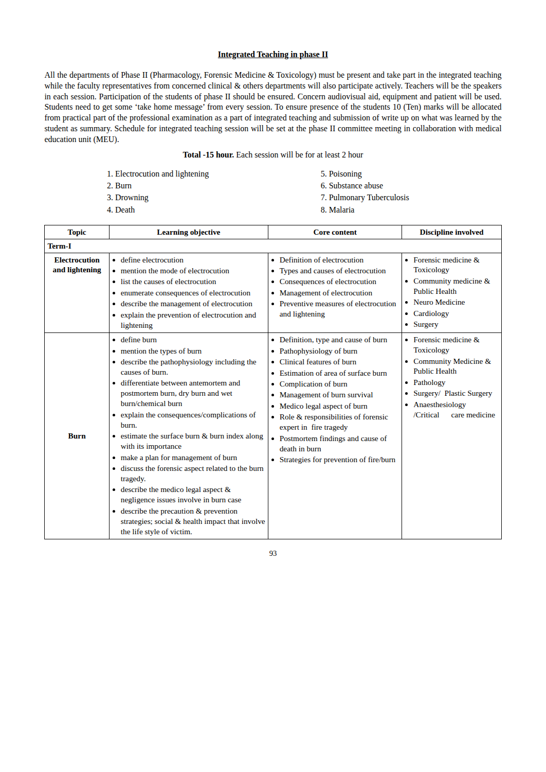Integrated Teaching in phase II
All the departments of Phase II (Pharmacology, Forensic Medicine & Toxicology) must be present and take part in the integrated teaching while the faculty representatives from concerned clinical & others departments will also participate actively. Teachers will be the speakers in each session. Participation of the students of phase II should be ensured. Concern audiovisual aid, equipment and patient will be used. Students need to get some ‘take home message’ from every session. To ensure presence of the students 10 (Ten) marks will be allocated from practical part of the professional examination as a part of integrated teaching and submission of write up on what was learned by the student as summary. Schedule for integrated teaching session will be set at the phase II committee meeting in collaboration with medical education unit (MEU).
Total -15 hour. Each session will be for at least 2 hour
Electrocution and lightening
Burn
Drowning
Death
Poisoning
Substance abuse
Pulmonary Tuberculosis
Malaria
| Topic | Learning objective | Core content | Discipline involved |
| --- | --- | --- | --- |
| Term-I |
| Electrocution and lightening | define electrocution mention the mode of electrocution list the causes of electrocution enumerate consequences of electrocution describe the management of electrocution explain the prevention of electrocution and lightening | Definition of electrocution Types and causes of electrocution Consequences of electrocution Management of electrocution Preventive measures of electrocution and lightening | Forensic medicine & Toxicology Community medicine & Public Health Neuro Medicine Cardiology Surgery |
| Burn | define burn mention the types of burn describe the pathophysiology including the causes of burn. differentiate between antemortem and postmortem burn, dry burn and wet burn/chemical burn explain the consequences/complications of burn. estimate the surface burn & burn index along with its importance make a plan for management of burn discuss the forensic aspect related to the burn tragedy. describe the medico legal aspect & negligence issues involve in burn case describe the precaution & prevention strategies; social & health impact that involve the life style of victim. | Definition, type and cause of burn Pathophysiology of burn Clinical features of burn Estimation of area of surface burn Complication of burn Management of burn survival Medico legal aspect of burn Role & responsibilities of forensic expert in fire tragedy Postmortem findings and cause of death in burn Strategies for prevention of fire/burn | Forensic medicine & Toxicology Community Medicine & Public Health Pathology Surgery/ Plastic Surgery Anaesthesiology /Critical care medicine |
93